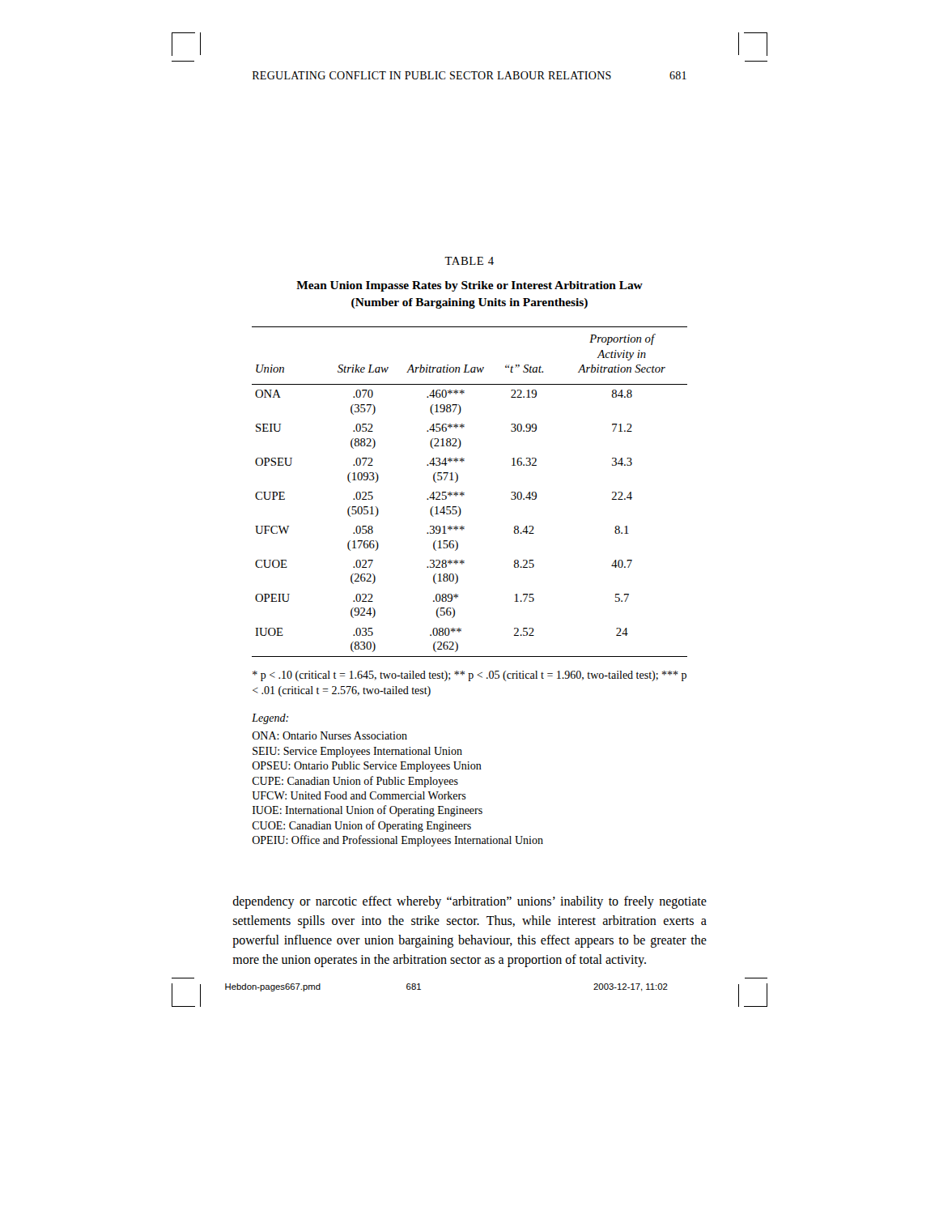Regulating Conflict in Public Sector Labour Relations 681
TABLE 4
Mean Union Impasse Rates by Strike or Interest Arbitration Law
(Number of Bargaining Units in Parenthesis)
| Union | Strike Law | Arbitration Law | “t” Stat. | Proportion of Activity in Arbitration Sector |
| --- | --- | --- | --- | --- |
| ONA | .070 (357) | .460*** (1987) | 22.19 | 84.8 |
| SEIU | .052 (882) | .456*** (2182) | 30.99 | 71.2 |
| OPSEU | .072 (1093) | .434*** (571) | 16.32 | 34.3 |
| CUPE | .025 (5051) | .425*** (1455) | 30.49 | 22.4 |
| UFCW | .058 (1766) | .391*** (156) | 8.42 | 8.1 |
| CUOE | .027 (262) | .328*** (180) | 8.25 | 40.7 |
| OPEIU | .022 (924) | .089* (56) | 1.75 | 5.7 |
| IUOE | .035 (830) | .080** (262) | 2.52 | 24 |
* p < .10 (critical t = 1.645, two-tailed test); ** p < .05 (critical t = 1.960, two-tailed test); *** p < .01 (critical t = 2.576, two-tailed test)
Legend:
ONA: Ontario Nurses Association
SEIU: Service Employees International Union
OPSEU: Ontario Public Service Employees Union
CUPE: Canadian Union of Public Employees
UFCW: United Food and Commercial Workers
IUOE: International Union of Operating Engineers
CUOE: Canadian Union of Operating Engineers
OPEIU: Office and Professional Employees International Union
dependency or narcotic effect whereby “arbitration” unions’ inability to freely negotiate settlements spills over into the strike sector. Thus, while interest arbitration exerts a powerful influence over union bargaining behaviour, this effect appears to be greater the more the union operates in the arbitration sector as a proportion of total activity.
Hebdon-pages667.pmd 681 2003-12-17, 11:02